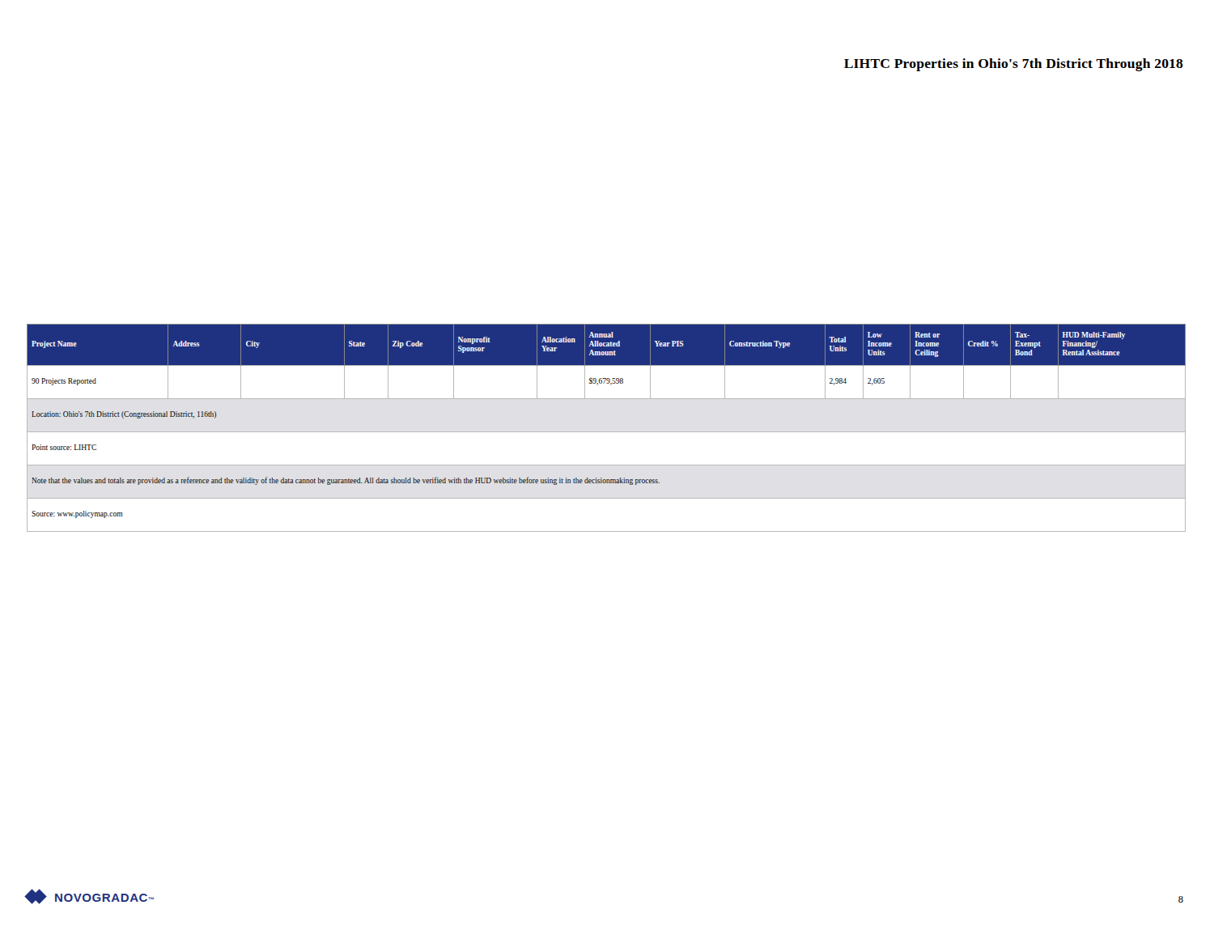LIHTC Properties in Ohio's 7th District Through 2018
| Project Name | Address | City | State | Zip Code | Nonprofit Sponsor | Allocation Year | Annual Allocated Amount | Year PIS | Construction Type | Total Units | Low Income Units | Rent or Income Ceiling | Credit % | Tax-Exempt Bond | HUD Multi-Family Financing/ Rental Assistance |
| --- | --- | --- | --- | --- | --- | --- | --- | --- | --- | --- | --- | --- | --- | --- | --- |
| 90 Projects Reported | | | | | | | $9,679,598 | | | 2,984 | 2,605 | | | | |
| Location: Ohio's 7th District (Congressional District, 116th) |
| Point source: LIHTC |
| Note that the values and totals are provided as a reference and the validity of the data cannot be guaranteed. All data should be verified with the HUD website before using it in the decisionmaking process. |
| Source: www.policymap.com |
NOVOGRADAC™
8